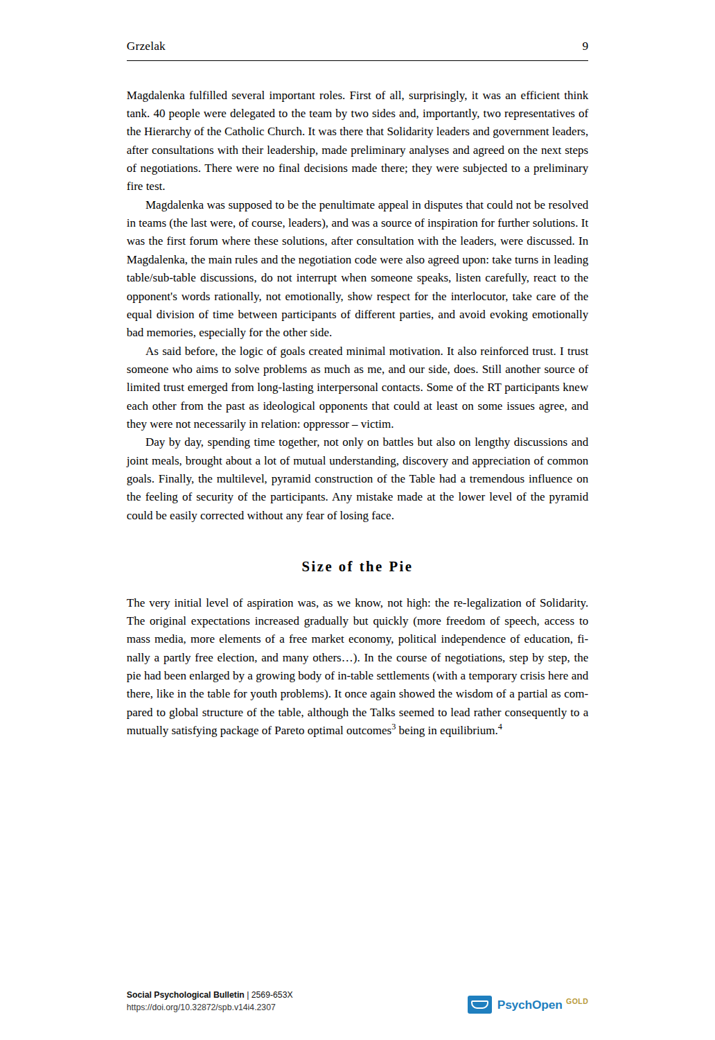Grzelak 9
Magdalenka fulfilled several important roles. First of all, surprisingly, it was an efficient think tank. 40 people were delegated to the team by two sides and, importantly, two representatives of the Hierarchy of the Catholic Church. It was there that Solidarity leaders and government leaders, after consultations with their leadership, made preliminary analyses and agreed on the next steps of negotiations. There were no final decisions made there; they were subjected to a preliminary fire test.
Magdalenka was supposed to be the penultimate appeal in disputes that could not be resolved in teams (the last were, of course, leaders), and was a source of inspiration for further solutions. It was the first forum where these solutions, after consultation with the leaders, were discussed. In Magdalenka, the main rules and the negotiation code were also agreed upon: take turns in leading table/sub-table discussions, do not interrupt when someone speaks, listen carefully, react to the opponent's words rationally, not emotionally, show respect for the interlocutor, take care of the equal division of time between participants of different parties, and avoid evoking emotionally bad memories, especially for the other side.
As said before, the logic of goals created minimal motivation. It also reinforced trust. I trust someone who aims to solve problems as much as me, and our side, does. Still another source of limited trust emerged from long-lasting interpersonal contacts. Some of the RT participants knew each other from the past as ideological opponents that could at least on some issues agree, and they were not necessarily in relation: oppressor – victim.
Day by day, spending time together, not only on battles but also on lengthy discussions and joint meals, brought about a lot of mutual understanding, discovery and appreciation of common goals. Finally, the multilevel, pyramid construction of the Table had a tremendous influence on the feeling of security of the participants. Any mistake made at the lower level of the pyramid could be easily corrected without any fear of losing face.
Size of the Pie
The very initial level of aspiration was, as we know, not high: the re-legalization of Solidarity. The original expectations increased gradually but quickly (more freedom of speech, access to mass media, more elements of a free market economy, political independence of education, finally a partly free election, and many others…). In the course of negotiations, step by step, the pie had been enlarged by a growing body of in-table settlements (with a temporary crisis here and there, like in the table for youth problems). It once again showed the wisdom of a partial as compared to global structure of the table, although the Talks seemed to lead rather consequently to a mutually satisfying package of Pareto optimal outcomes3 being in equilibrium.4
Social Psychological Bulletin | 2569-653X
https://doi.org/10.32872/spb.v14i4.2307
PsychOpen GOLD